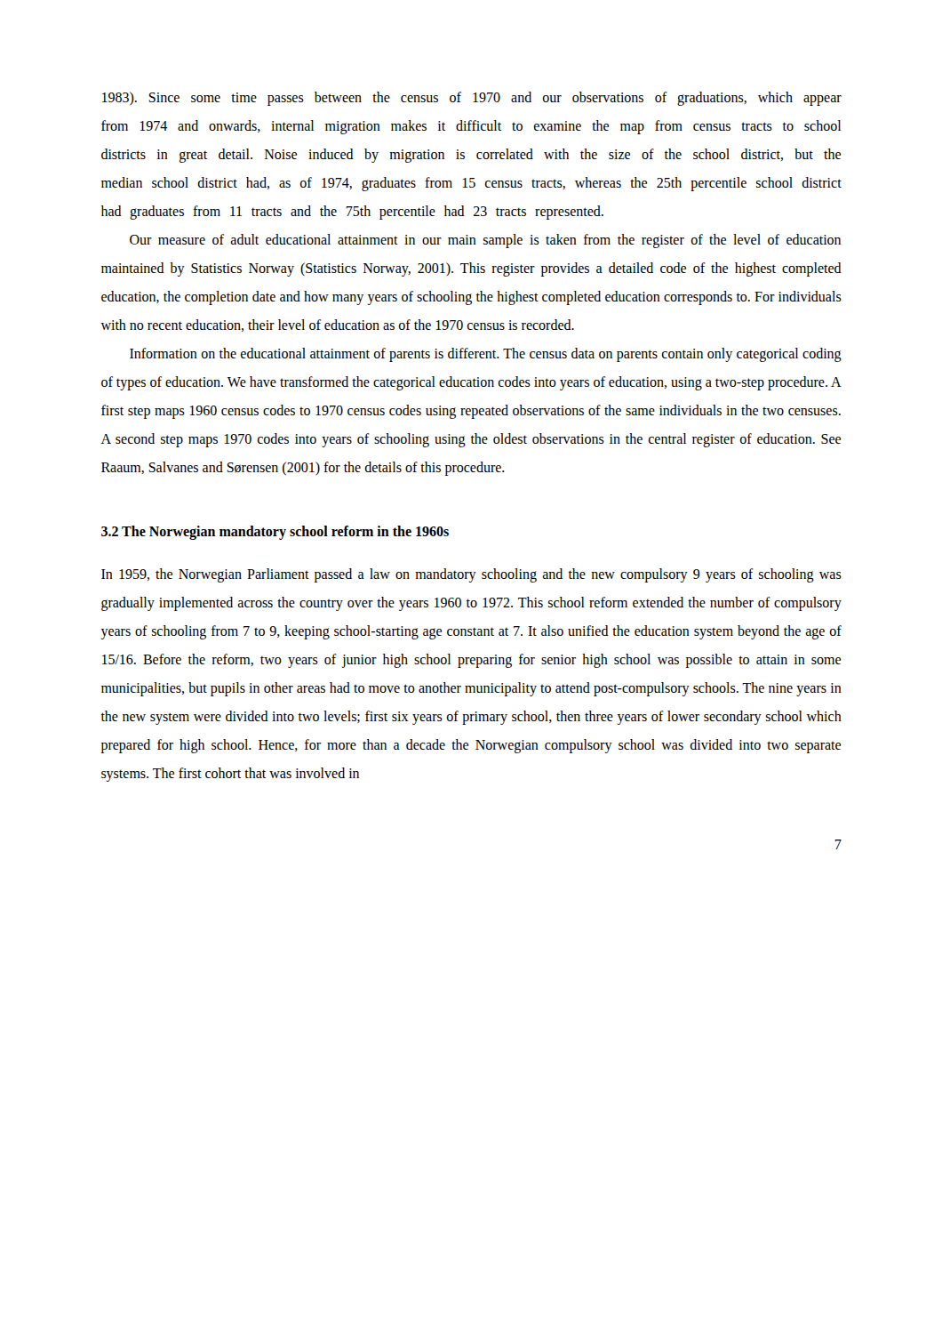1983). Since some time passes between the census of 1970 and our observations of graduations, which appear from 1974 and onwards, internal migration makes it difficult to examine the map from census tracts to school districts in great detail. Noise induced by migration is correlated with the size of the school district, but the median school district had, as of 1974, graduates from 15 census tracts, whereas the 25th percentile school district had graduates from 11 tracts and the 75th percentile had 23 tracts represented.
Our measure of adult educational attainment in our main sample is taken from the register of the level of education maintained by Statistics Norway (Statistics Norway, 2001). This register provides a detailed code of the highest completed education, the completion date and how many years of schooling the highest completed education corresponds to. For individuals with no recent education, their level of education as of the 1970 census is recorded.
Information on the educational attainment of parents is different. The census data on parents contain only categorical coding of types of education. We have transformed the categorical education codes into years of education, using a two-step procedure. A first step maps 1960 census codes to 1970 census codes using repeated observations of the same individuals in the two censuses. A second step maps 1970 codes into years of schooling using the oldest observations in the central register of education. See Raaum, Salvanes and Sørensen (2001) for the details of this procedure.
3.2 The Norwegian mandatory school reform in the 1960s
In 1959, the Norwegian Parliament passed a law on mandatory schooling and the new compulsory 9 years of schooling was gradually implemented across the country over the years 1960 to 1972. This school reform extended the number of compulsory years of schooling from 7 to 9, keeping school-starting age constant at 7. It also unified the education system beyond the age of 15/16. Before the reform, two years of junior high school preparing for senior high school was possible to attain in some municipalities, but pupils in other areas had to move to another municipality to attend post-compulsory schools. The nine years in the new system were divided into two levels; first six years of primary school, then three years of lower secondary school which prepared for high school. Hence, for more than a decade the Norwegian compulsory school was divided into two separate systems. The first cohort that was involved in
7